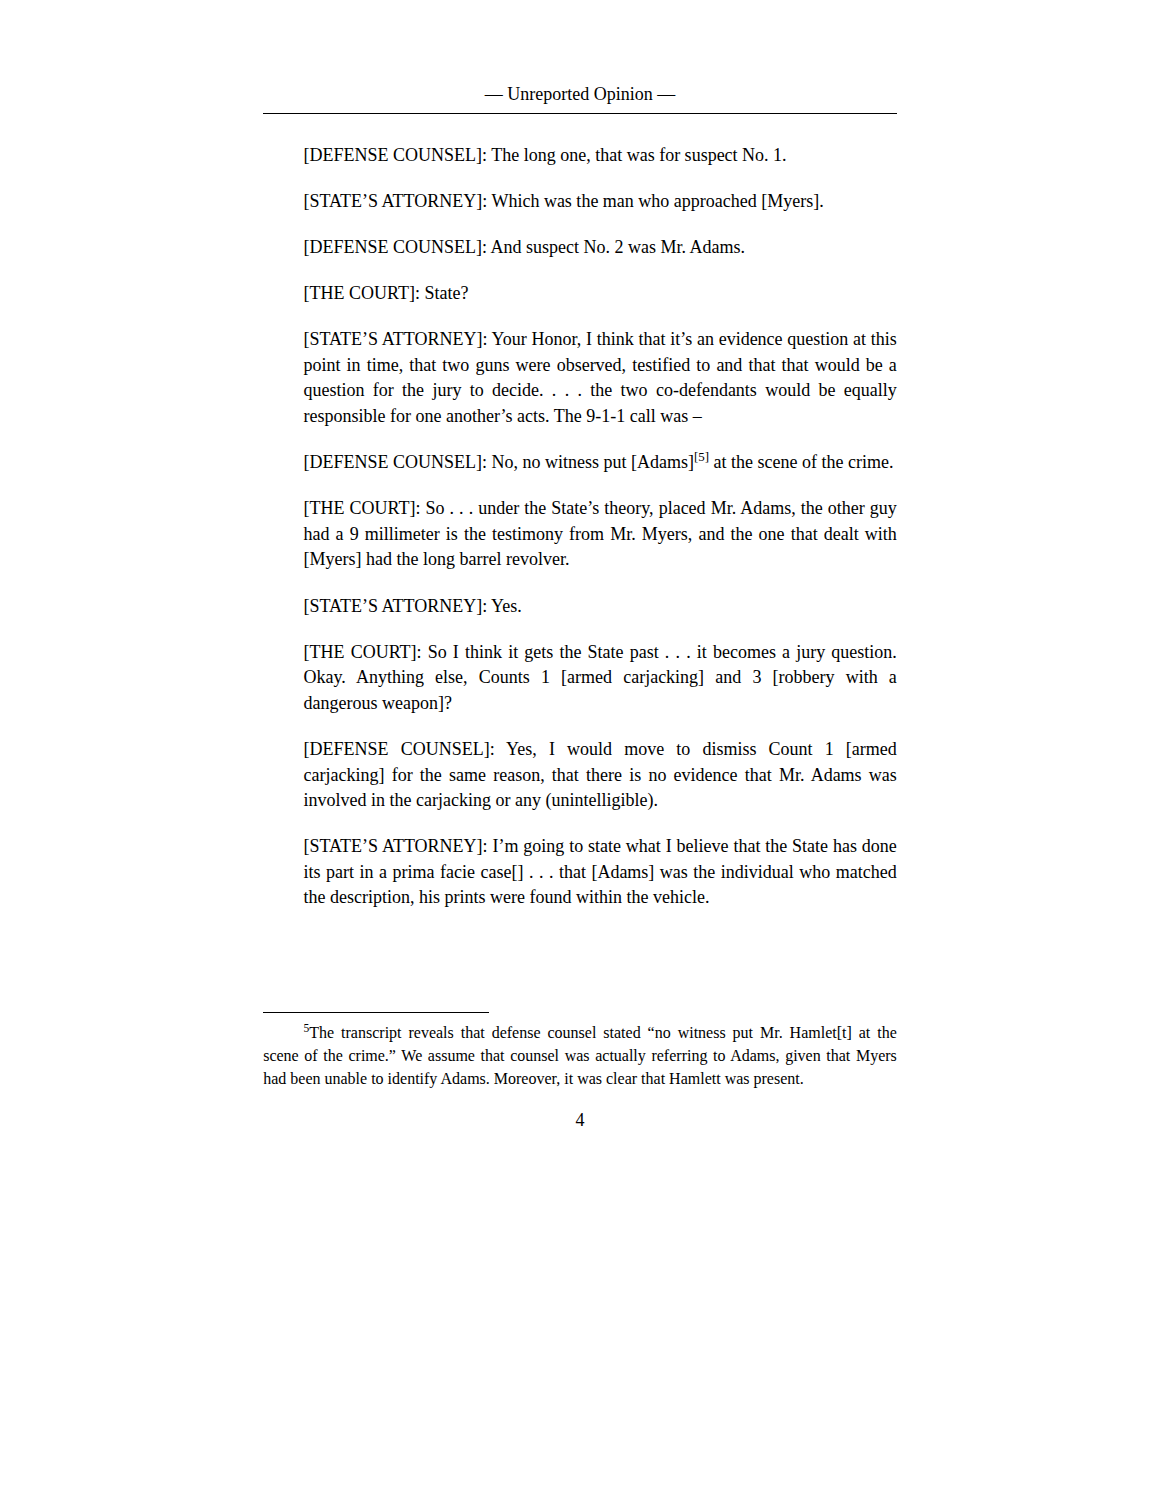— Unreported Opinion —
[DEFENSE COUNSEL]: The long one, that was for suspect No. 1.
[STATE’S ATTORNEY]: Which was the man who approached [Myers].
[DEFENSE COUNSEL]: And suspect No. 2 was Mr. Adams.
[THE COURT]: State?
[STATE’S ATTORNEY]: Your Honor, I think that it’s an evidence question at this point in time, that two guns were observed, testified to and that that would be a question for the jury to decide. . . . the two co-defendants would be equally responsible for one another’s acts. The 9-1-1 call was –
[DEFENSE COUNSEL]: No, no witness put [Adams][5] at the scene of the crime.
[THE COURT]: So . . . under the State’s theory, placed Mr. Adams, the other guy had a 9 millimeter is the testimony from Mr. Myers, and the one that dealt with [Myers] had the long barrel revolver.
[STATE’S ATTORNEY]: Yes.
[THE COURT]: So I think it gets the State past . . . it becomes a jury question. Okay. Anything else, Counts 1 [armed carjacking] and 3 [robbery with a dangerous weapon]?
[DEFENSE COUNSEL]: Yes, I would move to dismiss Count 1 [armed carjacking] for the same reason, that there is no evidence that Mr. Adams was involved in the carjacking or any (unintelligible).
[STATE’S ATTORNEY]: I’m going to state what I believe that the State has done its part in a prima facie case[] . . . that [Adams] was the individual who matched the description, his prints were found within the vehicle.
5The transcript reveals that defense counsel stated “no witness put Mr. Hamlet[t] at the scene of the crime.” We assume that counsel was actually referring to Adams, given that Myers had been unable to identify Adams. Moreover, it was clear that Hamlett was present.
4